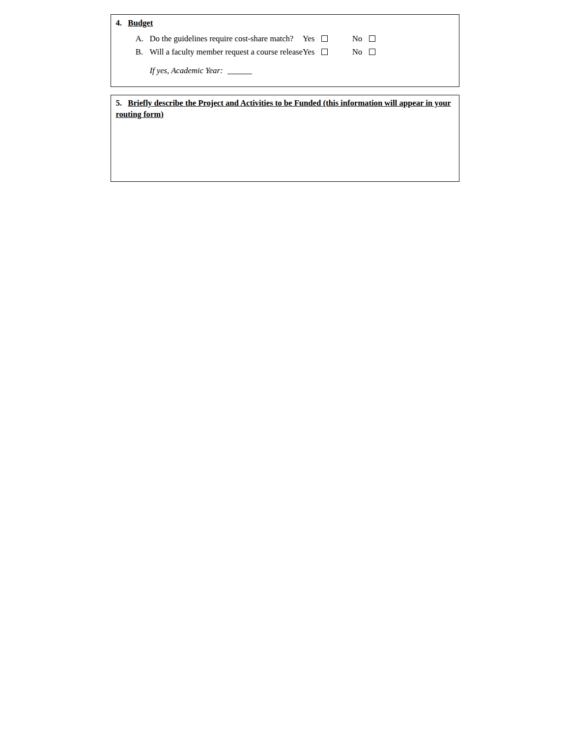4. Budget
| A. | Do the guidelines require cost-share match? | Yes | No |
| B. | Will a faculty member request a course release | Yes | No |
If yes, Academic Year:
5. Briefly describe the Project and Activities to be Funded (this information will appear in your routing form)